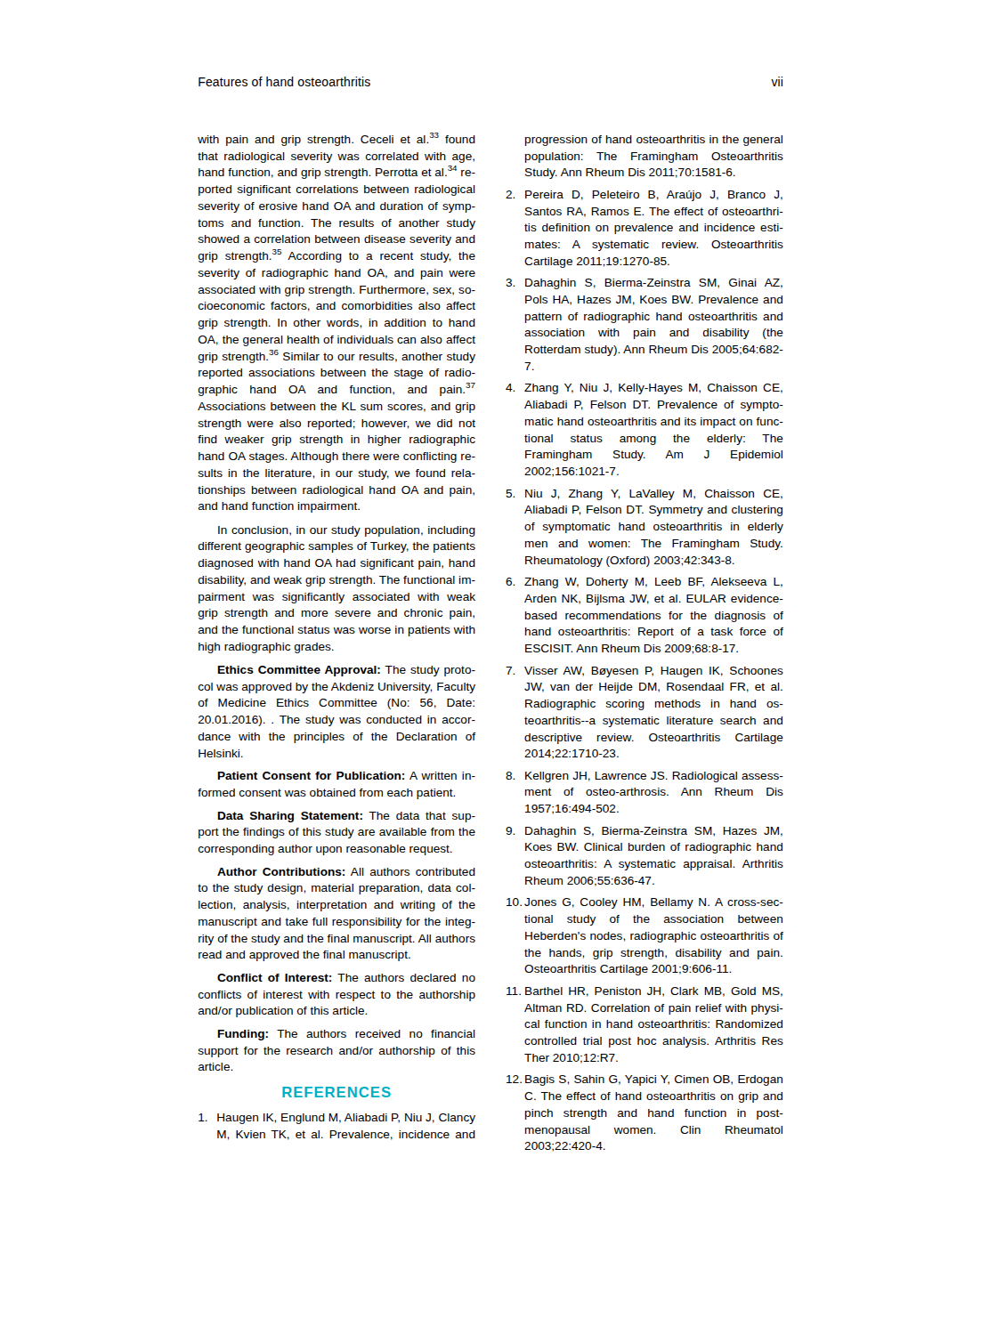Features of hand osteoarthritis vii
with pain and grip strength. Ceceli et al.33 found that radiological severity was correlated with age, hand function, and grip strength. Perrotta et al.34 reported significant correlations between radiological severity of erosive hand OA and duration of symptoms and function. The results of another study showed a correlation between disease severity and grip strength.35 According to a recent study, the severity of radiographic hand OA, and pain were associated with grip strength. Furthermore, sex, socioeconomic factors, and comorbidities also affect grip strength. In other words, in addition to hand OA, the general health of individuals can also affect grip strength.36 Similar to our results, another study reported associations between the stage of radiographic hand OA and function, and pain.37 Associations between the KL sum scores, and grip strength were also reported; however, we did not find weaker grip strength in higher radiographic hand OA stages. Although there were conflicting results in the literature, in our study, we found relationships between radiological hand OA and pain, and hand function impairment.
In conclusion, in our study population, including different geographic samples of Turkey, the patients diagnosed with hand OA had significant pain, hand disability, and weak grip strength. The functional impairment was significantly associated with weak grip strength and more severe and chronic pain, and the functional status was worse in patients with high radiographic grades.
Ethics Committee Approval: The study protocol was approved by the Akdeniz University, Faculty of Medicine Ethics Committee (No: 56, Date: 20.01.2016). . The study was conducted in accordance with the principles of the Declaration of Helsinki.
Patient Consent for Publication: A written informed consent was obtained from each patient.
Data Sharing Statement: The data that support the findings of this study are available from the corresponding author upon reasonable request.
Author Contributions: All authors contributed to the study design, material preparation, data collection, analysis, interpretation and writing of the manuscript and take full responsibility for the integrity of the study and the final manuscript. All authors read and approved the final manuscript.
Conflict of Interest: The authors declared no conflicts of interest with respect to the authorship and/or publication of this article.
Funding: The authors received no financial support for the research and/or authorship of this article.
REFERENCES
Haugen IK, Englund M, Aliabadi P, Niu J, Clancy M, Kvien TK, et al. Prevalence, incidence and progression of hand osteoarthritis in the general population: The Framingham Osteoarthritis Study. Ann Rheum Dis 2011;70:1581-6.
Pereira D, Peleteiro B, Araújo J, Branco J, Santos RA, Ramos E. The effect of osteoarthritis definition on prevalence and incidence estimates: A systematic review. Osteoarthritis Cartilage 2011;19:1270-85.
Dahaghin S, Bierma-Zeinstra SM, Ginai AZ, Pols HA, Hazes JM, Koes BW. Prevalence and pattern of radiographic hand osteoarthritis and association with pain and disability (the Rotterdam study). Ann Rheum Dis 2005;64:682-7.
Zhang Y, Niu J, Kelly-Hayes M, Chaisson CE, Aliabadi P, Felson DT. Prevalence of symptomatic hand osteoarthritis and its impact on functional status among the elderly: The Framingham Study. Am J Epidemiol 2002;156:1021-7.
Niu J, Zhang Y, LaValley M, Chaisson CE, Aliabadi P, Felson DT. Symmetry and clustering of symptomatic hand osteoarthritis in elderly men and women: The Framingham Study. Rheumatology (Oxford) 2003;42:343-8.
Zhang W, Doherty M, Leeb BF, Alekseeva L, Arden NK, Bijlsma JW, et al. EULAR evidence-based recommendations for the diagnosis of hand osteoarthritis: Report of a task force of ESCISIT. Ann Rheum Dis 2009;68:8-17.
Visser AW, Bøyesen P, Haugen IK, Schoones JW, van der Heijde DM, Rosendaal FR, et al. Radiographic scoring methods in hand osteoarthritis--a systematic literature search and descriptive review. Osteoarthritis Cartilage 2014;22:1710-23.
Kellgren JH, Lawrence JS. Radiological assessment of osteo-arthrosis. Ann Rheum Dis 1957;16:494-502.
Dahaghin S, Bierma-Zeinstra SM, Hazes JM, Koes BW. Clinical burden of radiographic hand osteoarthritis: A systematic appraisal. Arthritis Rheum 2006;55:636-47.
Jones G, Cooley HM, Bellamy N. A cross-sectional study of the association between Heberden's nodes, radiographic osteoarthritis of the hands, grip strength, disability and pain. Osteoarthritis Cartilage 2001;9:606-11.
Barthel HR, Peniston JH, Clark MB, Gold MS, Altman RD. Correlation of pain relief with physical function in hand osteoarthritis: Randomized controlled trial post hoc analysis. Arthritis Res Ther 2010;12:R7.
Bagis S, Sahin G, Yapici Y, Cimen OB, Erdogan C. The effect of hand osteoarthritis on grip and pinch strength and hand function in postmenopausal women. Clin Rheumatol 2003;22:420-4.